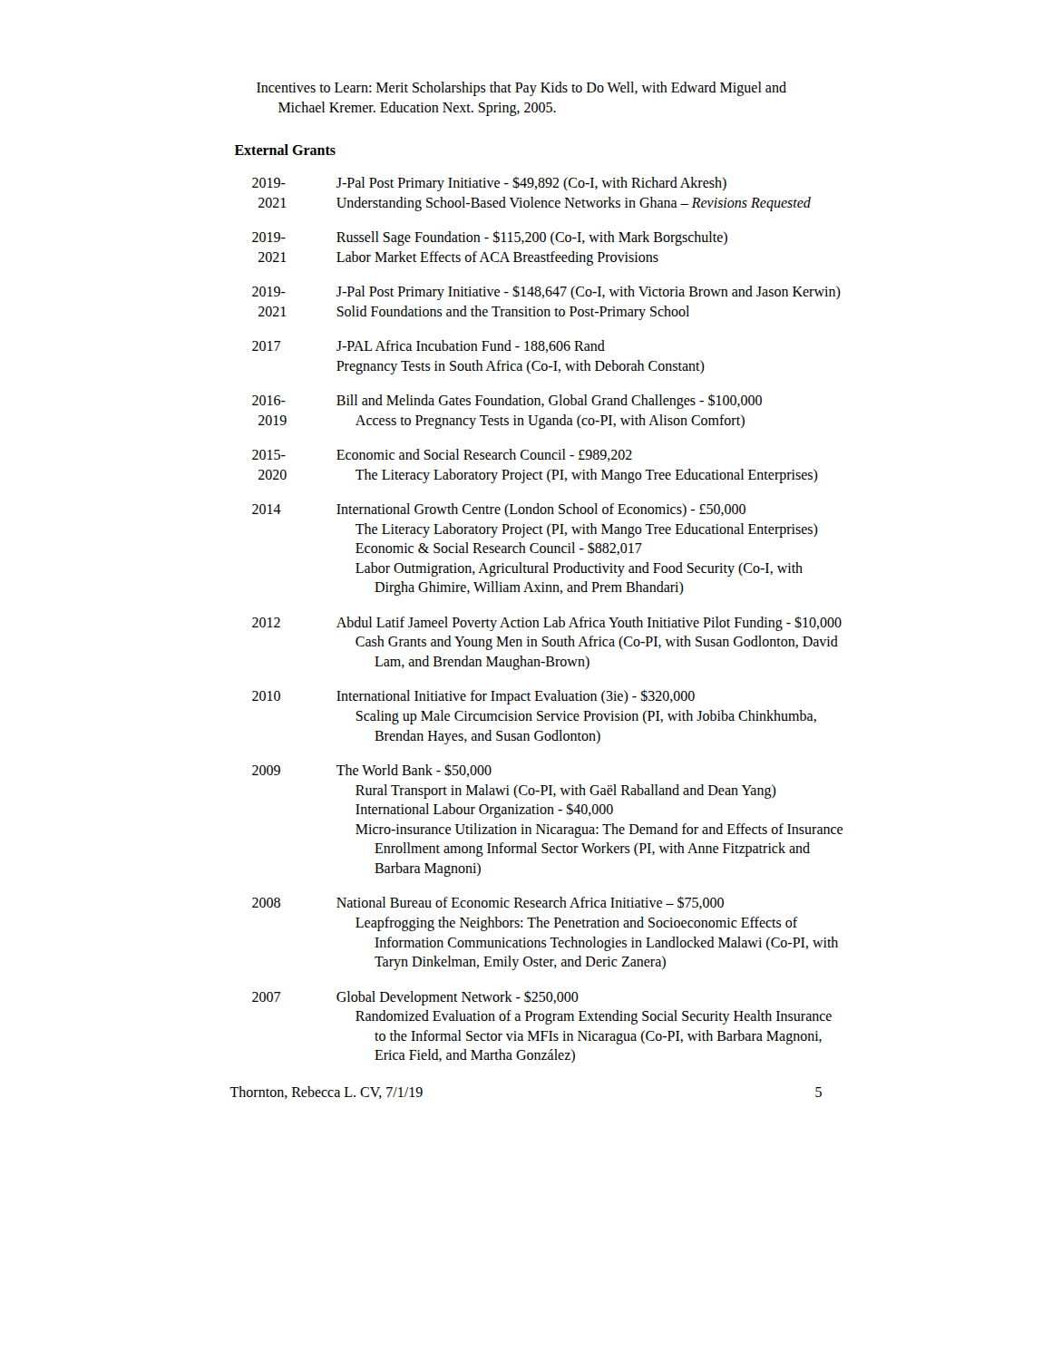Incentives to Learn: Merit Scholarships that Pay Kids to Do Well, with Edward Miguel and Michael Kremer. Education Next. Spring, 2005.
External Grants
| 2019- 2021 | J-Pal Post Primary Initiative - $49,892 (Co-I, with Richard Akresh) Understanding School-Based Violence Networks in Ghana – Revisions Requested |
| 2019- 2021 | Russell Sage Foundation - $115,200 (Co-I, with Mark Borgschulte) Labor Market Effects of ACA Breastfeeding Provisions |
| 2019- 2021 | J-Pal Post Primary Initiative - $148,647 (Co-I, with Victoria Brown and Jason Kerwin) Solid Foundations and the Transition to Post-Primary School |
| 2017 | J-PAL Africa Incubation Fund - 188,606 Rand Pregnancy Tests in South Africa (Co-I, with Deborah Constant) |
| 2016- 2019 | Bill and Melinda Gates Foundation, Global Grand Challenges - $100,000 Access to Pregnancy Tests in Uganda (co-PI, with Alison Comfort) |
| 2015- 2020 | Economic and Social Research Council - £989,202 The Literacy Laboratory Project (PI, with Mango Tree Educational Enterprises) |
| 2014 | International Growth Centre (London School of Economics) - £50,000 The Literacy Laboratory Project (PI, with Mango Tree Educational Enterprises) Economic & Social Research Council - $882,017 Labor Outmigration, Agricultural Productivity and Food Security (Co-I, with Dirgha Ghimire, William Axinn, and Prem Bhandari) |
| 2012 | Abdul Latif Jameel Poverty Action Lab Africa Youth Initiative Pilot Funding - $10,000 Cash Grants and Young Men in South Africa (Co-PI, with Susan Godlonton, David Lam, and Brendan Maughan-Brown) |
| 2010 | International Initiative for Impact Evaluation (3ie) - $320,000 Scaling up Male Circumcision Service Provision (PI, with Jobiba Chinkhumba, Brendan Hayes, and Susan Godlonton) |
| 2009 | The World Bank - $50,000 Rural Transport in Malawi (Co-PI, with Gaël Raballand and Dean Yang) International Labour Organization - $40,000 Micro-insurance Utilization in Nicaragua: The Demand for and Effects of Insurance Enrollment among Informal Sector Workers (PI, with Anne Fitzpatrick and Barbara Magnoni) |
| 2008 | National Bureau of Economic Research Africa Initiative – $75,000 Leapfrogging the Neighbors: The Penetration and Socioeconomic Effects of Information Communications Technologies in Landlocked Malawi (Co-PI, with Taryn Dinkelman, Emily Oster, and Deric Zanera) |
| 2007 | Global Development Network - $250,000 Randomized Evaluation of a Program Extending Social Security Health Insurance to the Informal Sector via MFIs in Nicaragua (Co-PI, with Barbara Magnoni, Erica Field, and Martha González) |
Thornton, Rebecca L. CV, 7/1/19 5